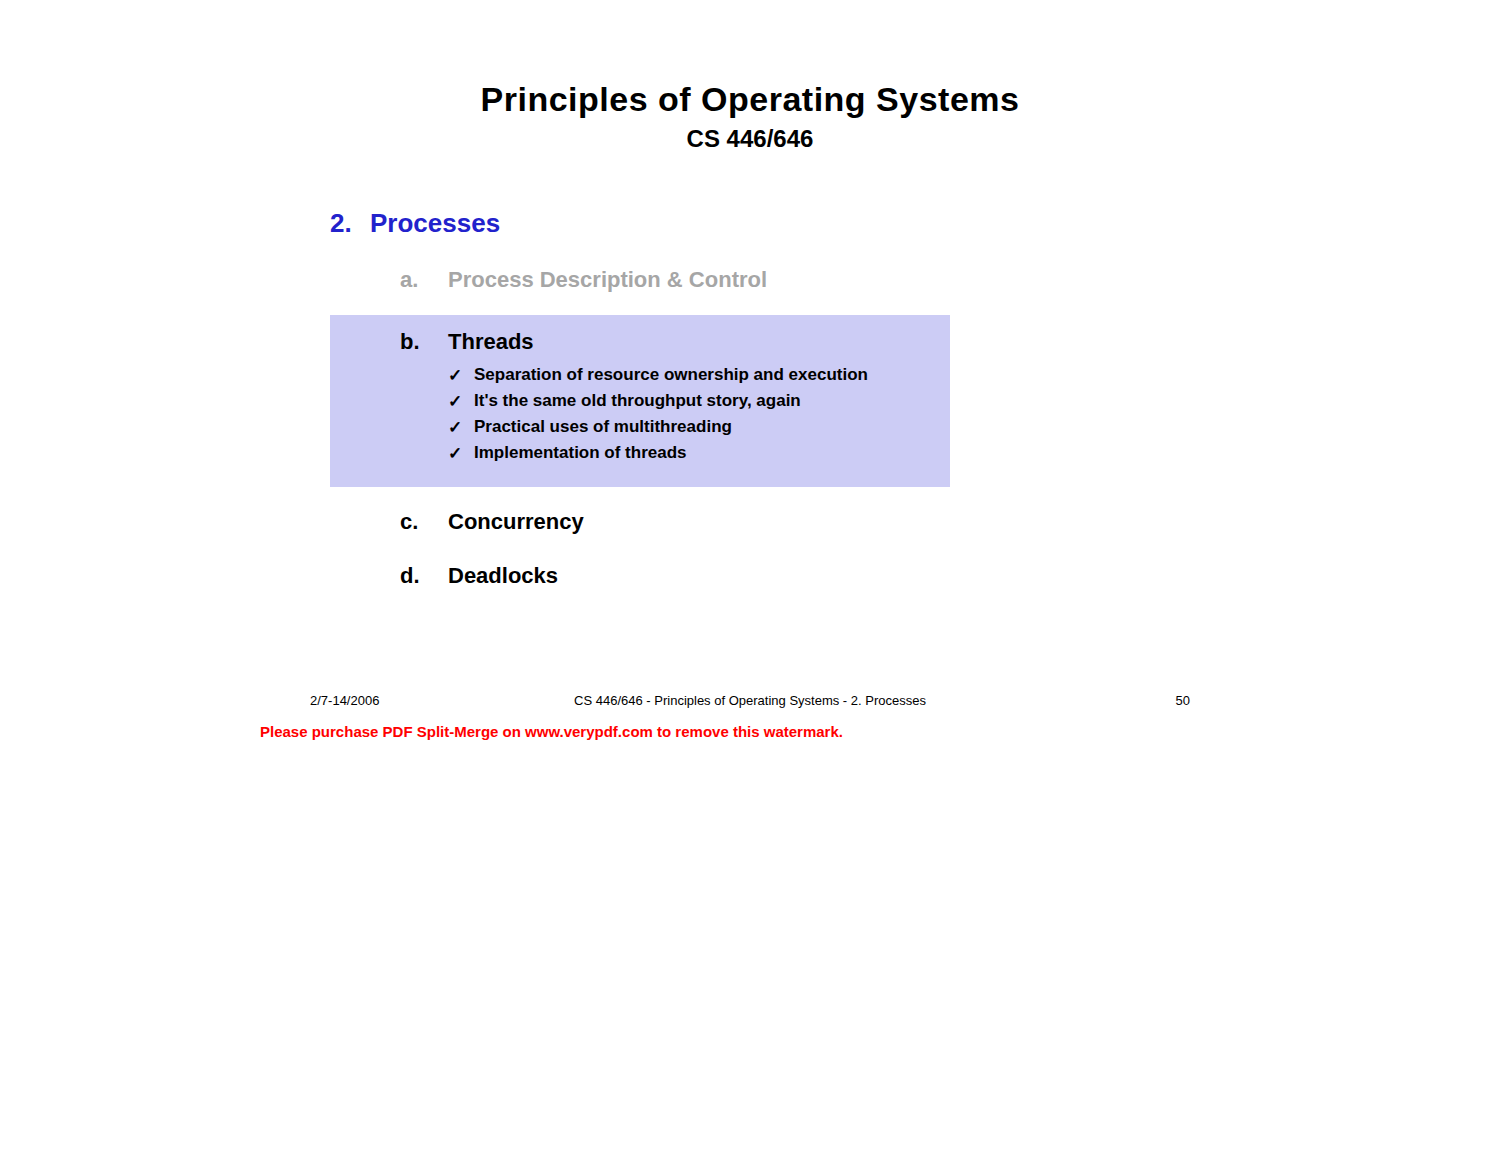Principles of Operating Systems
CS 446/646
2. Processes
a. Process Description & Control
b. Threads
Separation of resource ownership and execution
It's the same old throughput story, again
Practical uses of multithreading
Implementation of threads
c. Concurrency
d. Deadlocks
2/7-14/2006
CS 446/646 - Principles of Operating Systems - 2. Processes
50
Please purchase PDF Split-Merge on www.verypdf.com to remove this watermark.